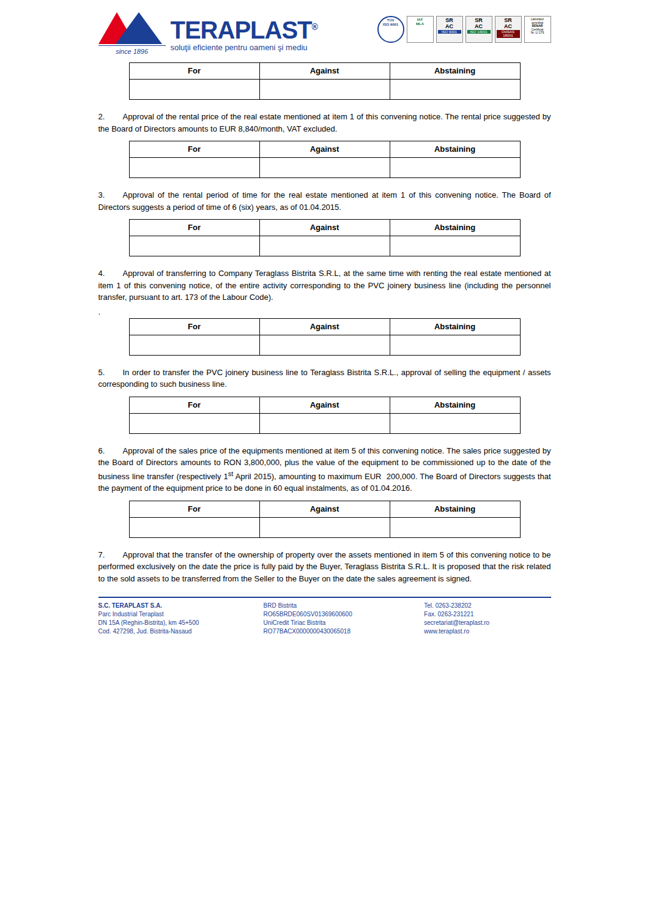since 1896
TERAPLAST®
soluţii eficiente pentru oameni şi mediu
TÜV
ISO 9001
IAF
MLA
SR
AC
ISO 9001
SR
AC
ISO 14001
SR
AC
OHSAS 18001
Laborator
acreditat
RENAR
Certificat
Nr. LI 279
| For | Against | Abstaining |
| --- | --- | --- |
2. Approval of the rental price of the real estate mentioned at item 1 of this convening notice. The rental price suggested by the Board of Directors amounts to EUR 8,840/month, VAT excluded.
| For | Against | Abstaining |
| --- | --- | --- |
3. Approval of the rental period of time for the real estate mentioned at item 1 of this convening notice. The Board of Directors suggests a period of time of 6 (six) years, as of 01.04.2015.
| For | Against | Abstaining |
| --- | --- | --- |
4. Approval of transferring to Company Teraglass Bistrita S.R.L, at the same time with renting the real estate mentioned at item 1 of this convening notice, of the entire activity corresponding to the PVC joinery business line (including the personnel transfer, pursuant to art. 173 of the Labour Code).
.
| For | Against | Abstaining |
| --- | --- | --- |
5. In order to transfer the PVC joinery business line to Teraglass Bistrita S.R.L., approval of selling the equipment / assets corresponding to such business line.
| For | Against | Abstaining |
| --- | --- | --- |
6. Approval of the sales price of the equipments mentioned at item 5 of this convening notice. The sales price suggested by the Board of Directors amounts to RON 3,800,000, plus the value of the equipment to be commissioned up to the date of the business line transfer (respectively 1st April 2015), amounting to maximum EUR 200,000. The Board of Directors suggests that the payment of the equipment price to be done in 60 equal instalments, as of 01.04.2016.
| For | Against | Abstaining |
| --- | --- | --- |
7. Approval that the transfer of the ownership of property over the assets mentioned in item 5 of this convening notice to be performed exclusively on the date the price is fully paid by the Buyer, Teraglass Bistrita S.R.L. It is proposed that the risk related to the sold assets to be transferred from the Seller to the Buyer on the date the sales agreement is signed.
S.C. TERAPLAST S.A.
Parc Industrial Teraplast
DN 15A (Reghin-Bistrita), km 45+500
Cod. 427298, Jud. Bistrita-Nasaud
BRD Bistrita
RO65BRDE060SV01369600600
UniCredit Tiriac Bistrita
RO77BACX0000000430065018
Tel. 0263-238202
Fax. 0263-231221
secretariat@teraplast.ro
www.teraplast.ro